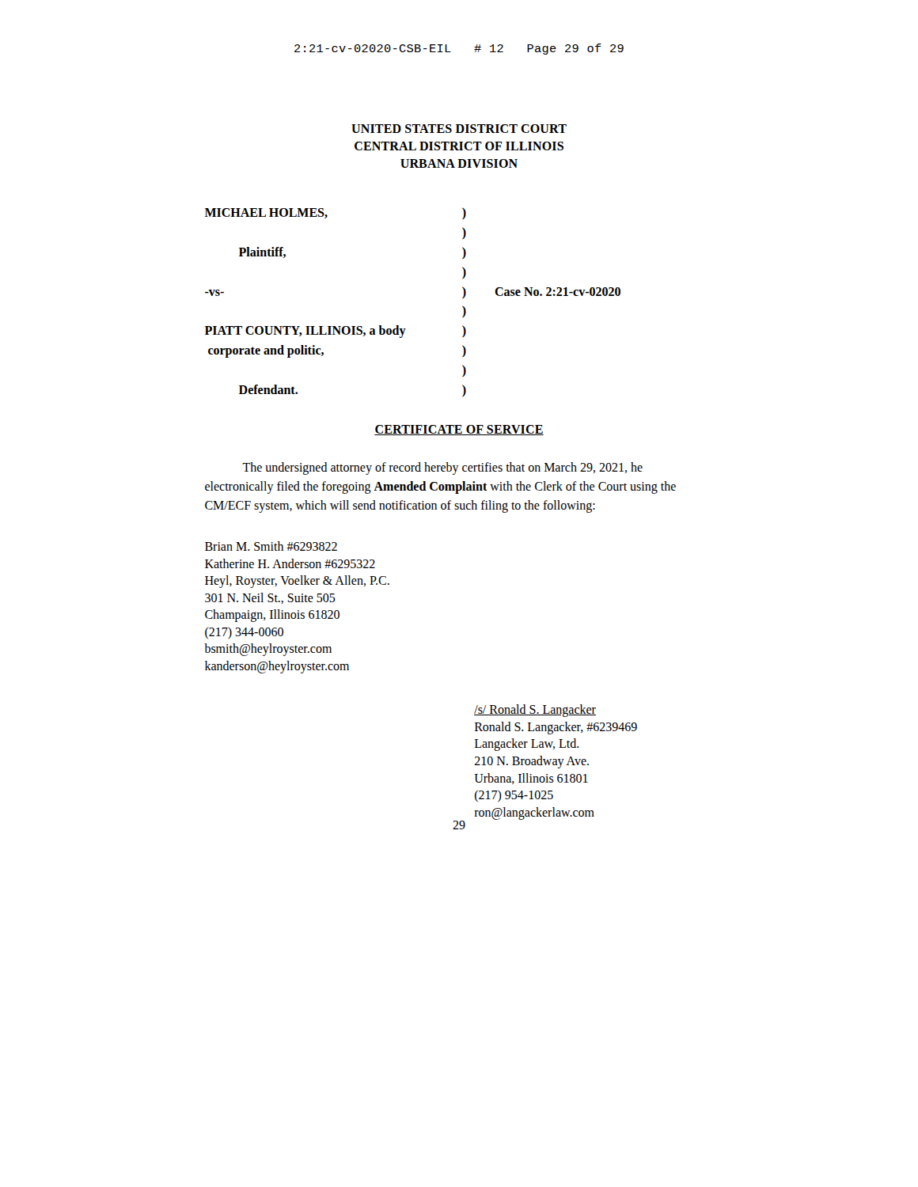2:21-cv-02020-CSB-EIL # 12 Page 29 of 29
UNITED STATES DISTRICT COURT
CENTRAL DISTRICT OF ILLINOIS
URBANA DIVISION
| MICHAEL HOLMES, | ) | |
| | ) | |
| Plaintiff, | ) | |
| | ) | |
| -vs- | ) | Case No. 2:21-cv-02020 |
| | ) | |
| PIATT COUNTY, ILLINOIS, a body | ) | |
| corporate and politic, | ) | |
| | ) | |
| Defendant. | ) | |
CERTIFICATE OF SERVICE
The undersigned attorney of record hereby certifies that on March 29, 2021, he electronically filed the foregoing Amended Complaint with the Clerk of the Court using the CM/ECF system, which will send notification of such filing to the following:
Brian M. Smith #6293822
Katherine H. Anderson #6295322
Heyl, Royster, Voelker & Allen, P.C.
301 N. Neil St., Suite 505
Champaign, Illinois 61820
(217) 344-0060
bsmith@heylroyster.com
kanderson@heylroyster.com
/s/ Ronald S. Langacker
Ronald S. Langacker, #6239469
Langacker Law, Ltd.
210 N. Broadway Ave.
Urbana, Illinois 61801
(217) 954-1025
ron@langackerlaw.com
29